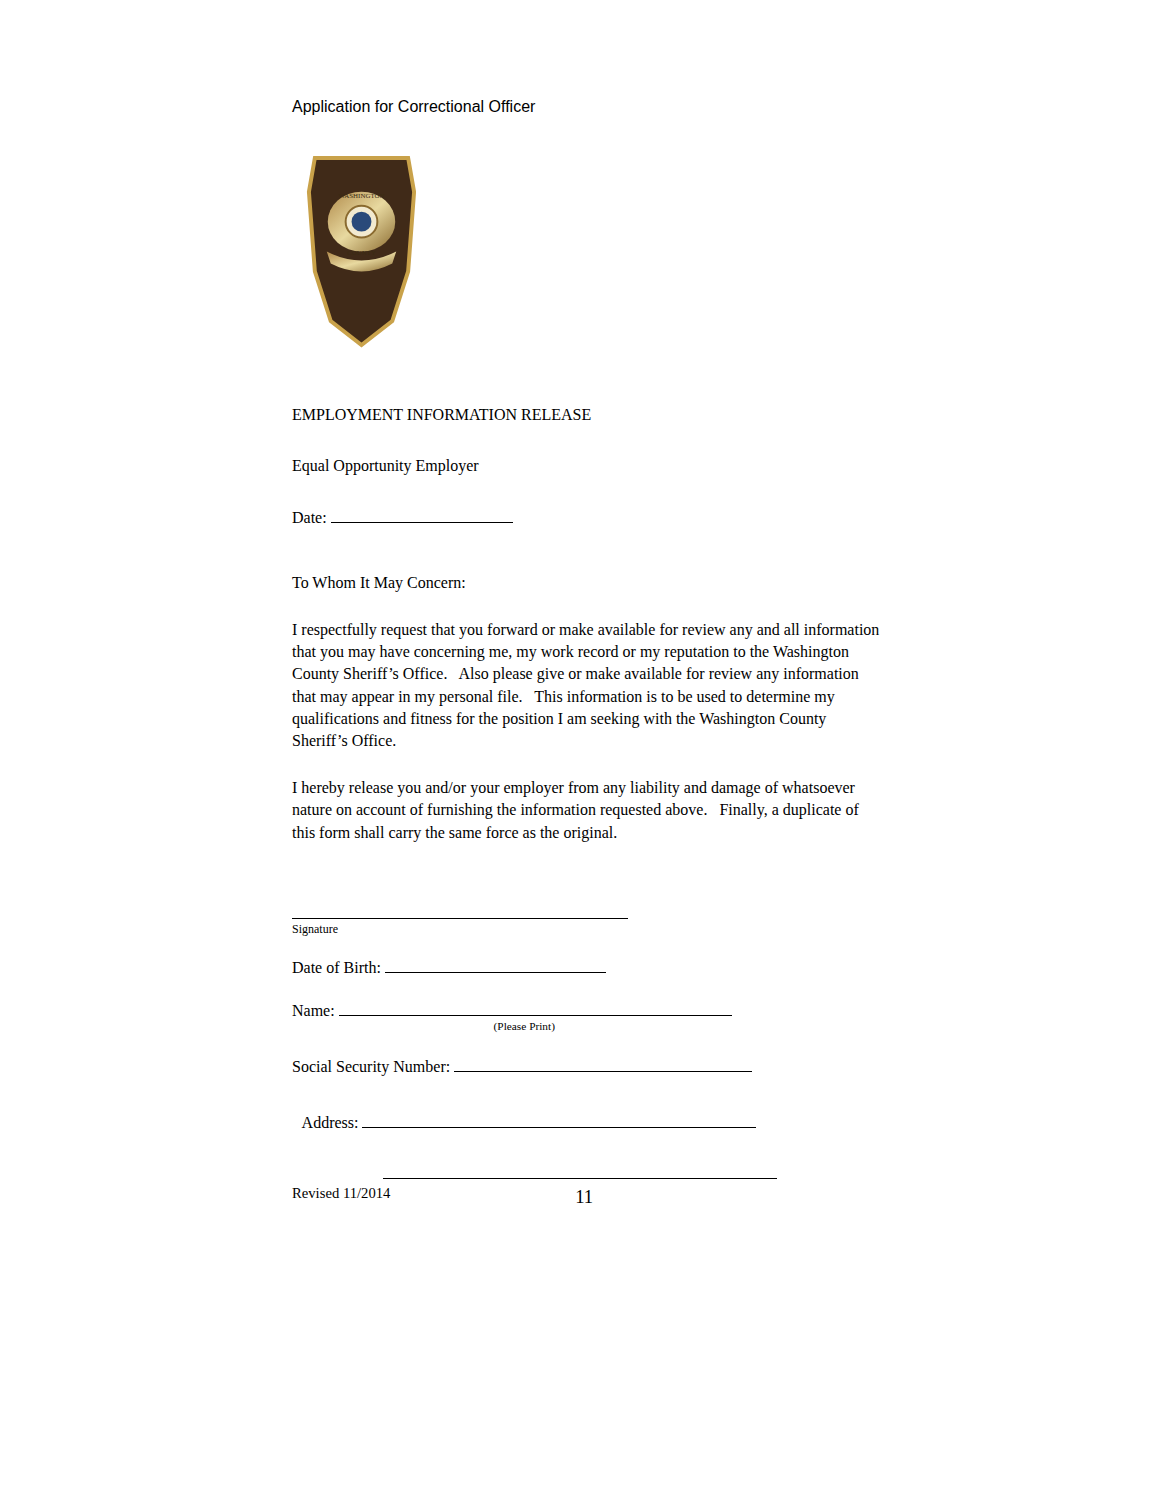Application for Correctional Officer
EMPLOYMENT INFORMATION RELEASE
Equal Opportunity Employer
Date:
To Whom It May Concern:
I respectfully request that you forward or make available for review any and all information that you may have concerning me, my work record or my reputation to the Washington County Sheriff’s Office. Also please give or make available for review any information that may appear in my personal file. This information is to be used to determine my qualifications and fitness for the position I am seeking with the Washington County Sheriff’s Office.
I hereby release you and/or your employer from any liability and damage of whatsoever nature on account of furnishing the information requested above. Finally, a duplicate of this form shall carry the same force as the original.
Signature
Date of Birth:
Name: (Please Print)
Social Security Number:
Address:
Revised 11/2014 11